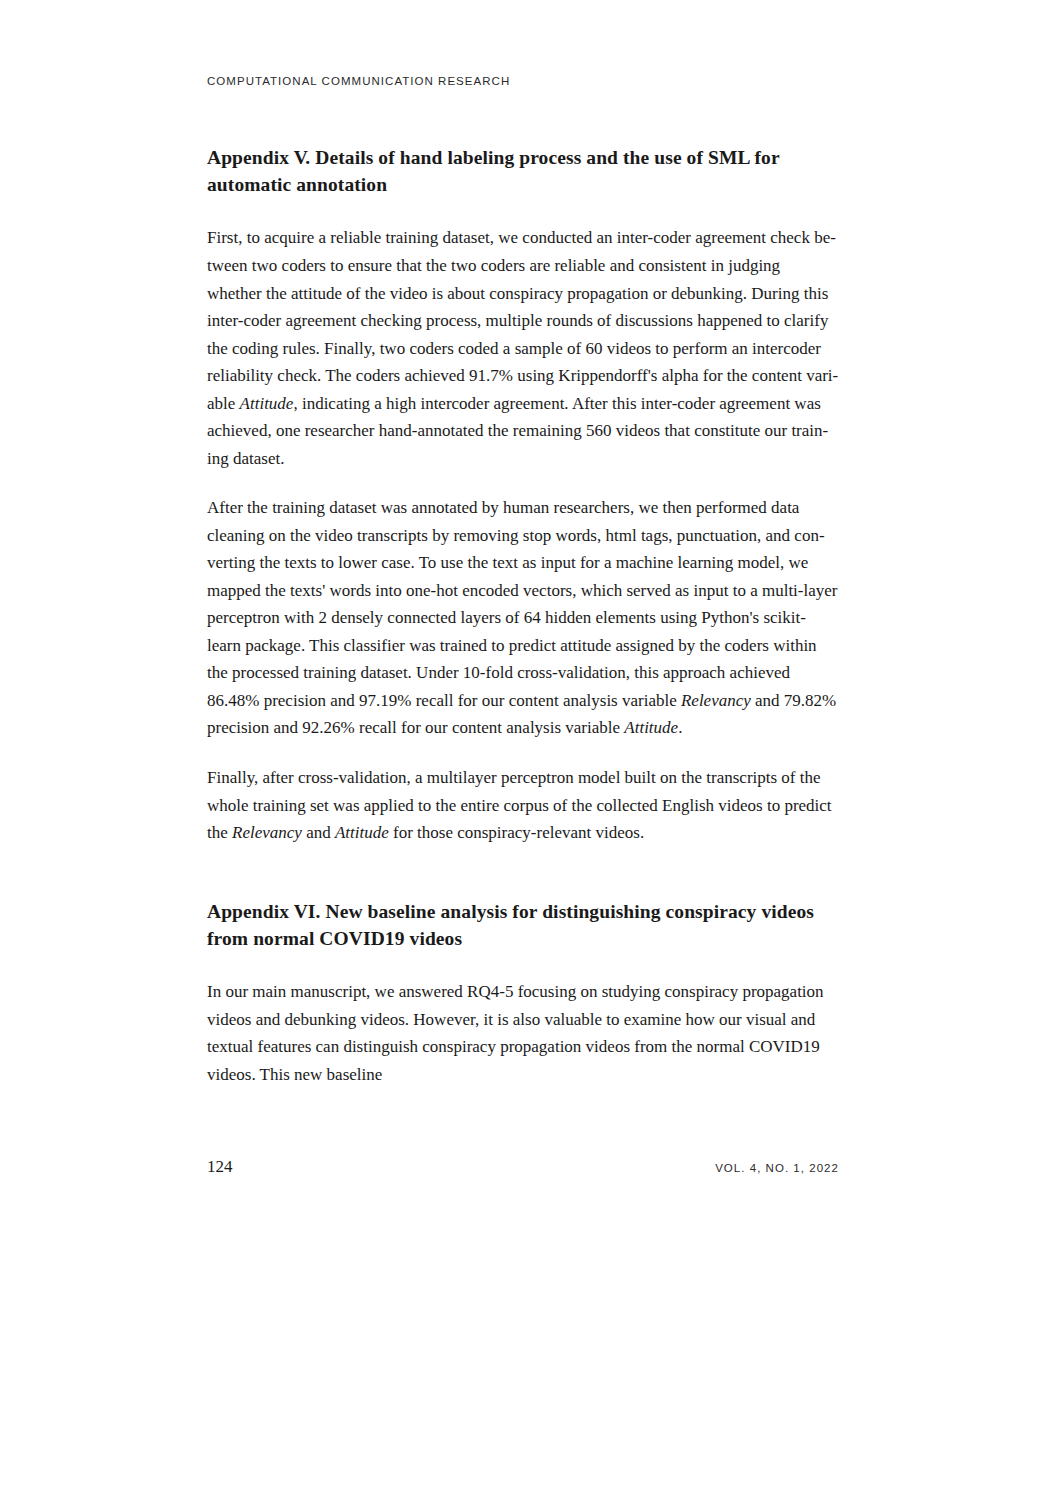Computational Communication Research
Appendix V. Details of hand labeling process and the use of SML for automatic annotation
First, to acquire a reliable training dataset, we conducted an inter-coder agreement check between two coders to ensure that the two coders are reliable and consistent in judging whether the attitude of the video is about conspiracy propagation or debunking. During this inter-coder agreement checking process, multiple rounds of discussions happened to clarify the coding rules. Finally, two coders coded a sample of 60 videos to perform an intercoder reliability check. The coders achieved 91.7% using Krippendorff's alpha for the content variable Attitude, indicating a high intercoder agreement. After this inter-coder agreement was achieved, one researcher hand-annotated the remaining 560 videos that constitute our training dataset.
After the training dataset was annotated by human researchers, we then performed data cleaning on the video transcripts by removing stop words, html tags, punctuation, and converting the texts to lower case. To use the text as input for a machine learning model, we mapped the texts' words into one-hot encoded vectors, which served as input to a multi-layer perceptron with 2 densely connected layers of 64 hidden elements using Python's scikit-learn package. This classifier was trained to predict attitude assigned by the coders within the processed training dataset. Under 10-fold cross-validation, this approach achieved 86.48% precision and 97.19% recall for our content analysis variable Relevancy and 79.82% precision and 92.26% recall for our content analysis variable Attitude.
Finally, after cross-validation, a multilayer perceptron model built on the transcripts of the whole training set was applied to the entire corpus of the collected English videos to predict the Relevancy and Attitude for those conspiracy-relevant videos.
Appendix VI. New baseline analysis for distinguishing conspiracy videos from normal COVID19 videos
In our main manuscript, we answered RQ4-5 focusing on studying conspiracy propagation videos and debunking videos. However, it is also valuable to examine how our visual and textual features can distinguish conspiracy propagation videos from the normal COVID19 videos. This new baseline
124 Vol. 4, No. 1, 2022